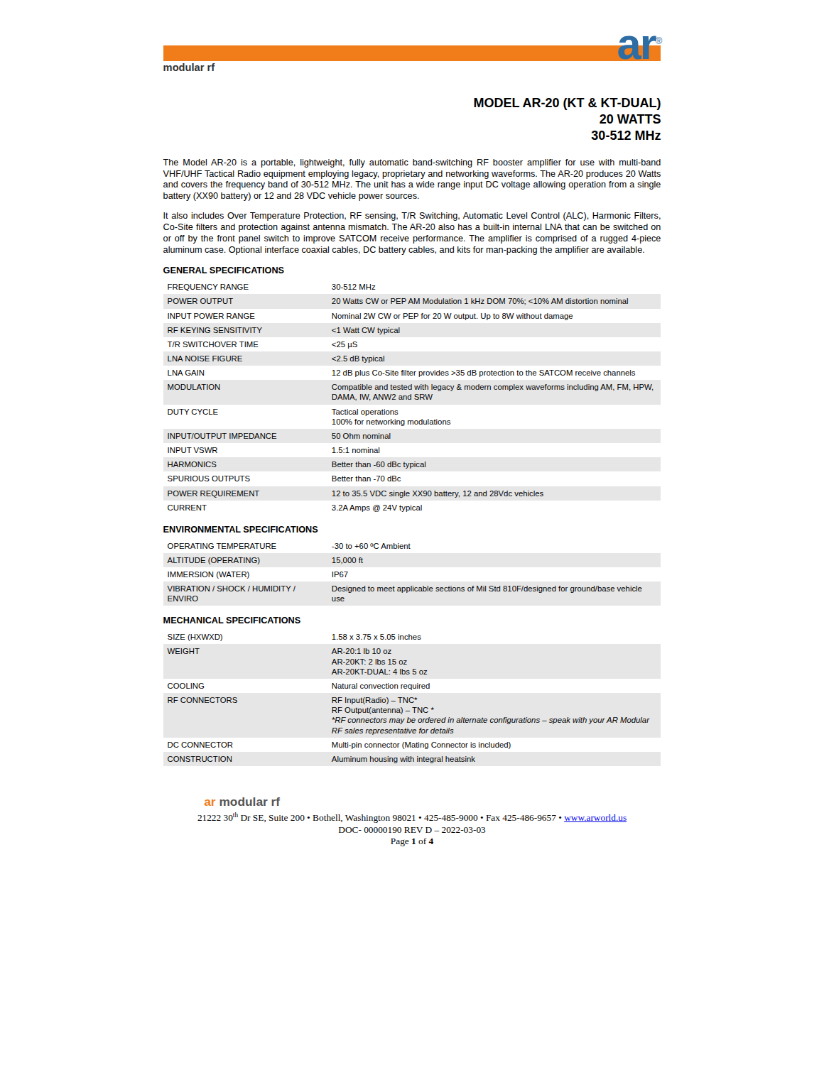ar®
modular rf
MODEL AR-20 (KT & KT-DUAL)
20 WATTS
30-512 MHz
The Model AR-20 is a portable, lightweight, fully automatic band-switching RF booster amplifier for use with multi-band VHF/UHF Tactical Radio equipment employing legacy, proprietary and networking waveforms. The AR-20 produces 20 Watts and covers the frequency band of 30-512 MHz. The unit has a wide range input DC voltage allowing operation from a single battery (XX90 battery) or 12 and 28 VDC vehicle power sources.
It also includes Over Temperature Protection, RF sensing, T/R Switching, Automatic Level Control (ALC), Harmonic Filters, Co-Site filters and protection against antenna mismatch. The AR-20 also has a built-in internal LNA that can be switched on or off by the front panel switch to improve SATCOM receive performance. The amplifier is comprised of a rugged 4-piece aluminum case. Optional interface coaxial cables, DC battery cables, and kits for man-packing the amplifier are available.
General Specifications
| FREQUENCY RANGE | 30-512 MHz |
| POWER OUTPUT | 20 Watts CW or PEP AM Modulation 1 kHz DOM 70%; <10% AM distortion nominal |
| INPUT POWER RANGE | Nominal 2W CW or PEP for 20 W output. Up to 8W without damage |
| RF KEYING SENSITIVITY | <1 Watt CW typical |
| T/R SWITCHOVER TIME | <25 µS |
| LNA NOISE FIGURE | <2.5 dB typical |
| LNA GAIN | 12 dB plus Co-Site filter provides >35 dB protection to the SATCOM receive channels |
| MODULATION | Compatible and tested with legacy & modern complex waveforms including AM, FM, HPW, DAMA, IW, ANW2 and SRW |
| DUTY CYCLE | Tactical operations 100% for networking modulations |
| INPUT/OUTPUT IMPEDANCE | 50 Ohm nominal |
| INPUT VSWR | 1.5:1 nominal |
| HARMONICS | Better than -60 dBc typical |
| SPURIOUS OUTPUTS | Better than -70 dBc |
| POWER REQUIREMENT | 12 to 35.5 VDC single XX90 battery, 12 and 28Vdc vehicles |
| CURRENT | 3.2A Amps @ 24V typical |
Environmental Specifications
| OPERATING TEMPERATURE | -30 to +60 ºC Ambient |
| ALTITUDE (operating) | 15,000 ft |
| IMMERSION (water) | IP67 |
| VIBRATION / SHOCK / HUMIDITY / ENVIRO | Designed to meet applicable sections of Mil Std 810F/designed for ground/base vehicle use |
Mechanical Specifications
| SIZE (HxWxD) | 1.58 x 3.75 x 5.05 inches |
| WEIGHT | AR-20:1 lb 10 oz AR-20KT: 2 lbs 15 oz AR-20KT-DUAL: 4 lbs 5 oz |
| COOLING | Natural convection required |
| RF CONNECTORS | RF Input(Radio) – TNC* RF Output(antenna) – TNC * *RF connectors may be ordered in alternate configurations – speak with your AR Modular RF sales representative for details |
| DC CONNECTOR | Multi-pin connector (Mating Connector is included) |
| CONSTRUCTION | Aluminum housing with integral heatsink |
ar modular rf
21222 30th Dr SE, Suite 200 • Bothell, Washington 98021 • 425-485-9000 • Fax 425-486-9657 • www.arworld.us
DOC- 00000190 REV D – 2022-03-03
Page 1 of 4